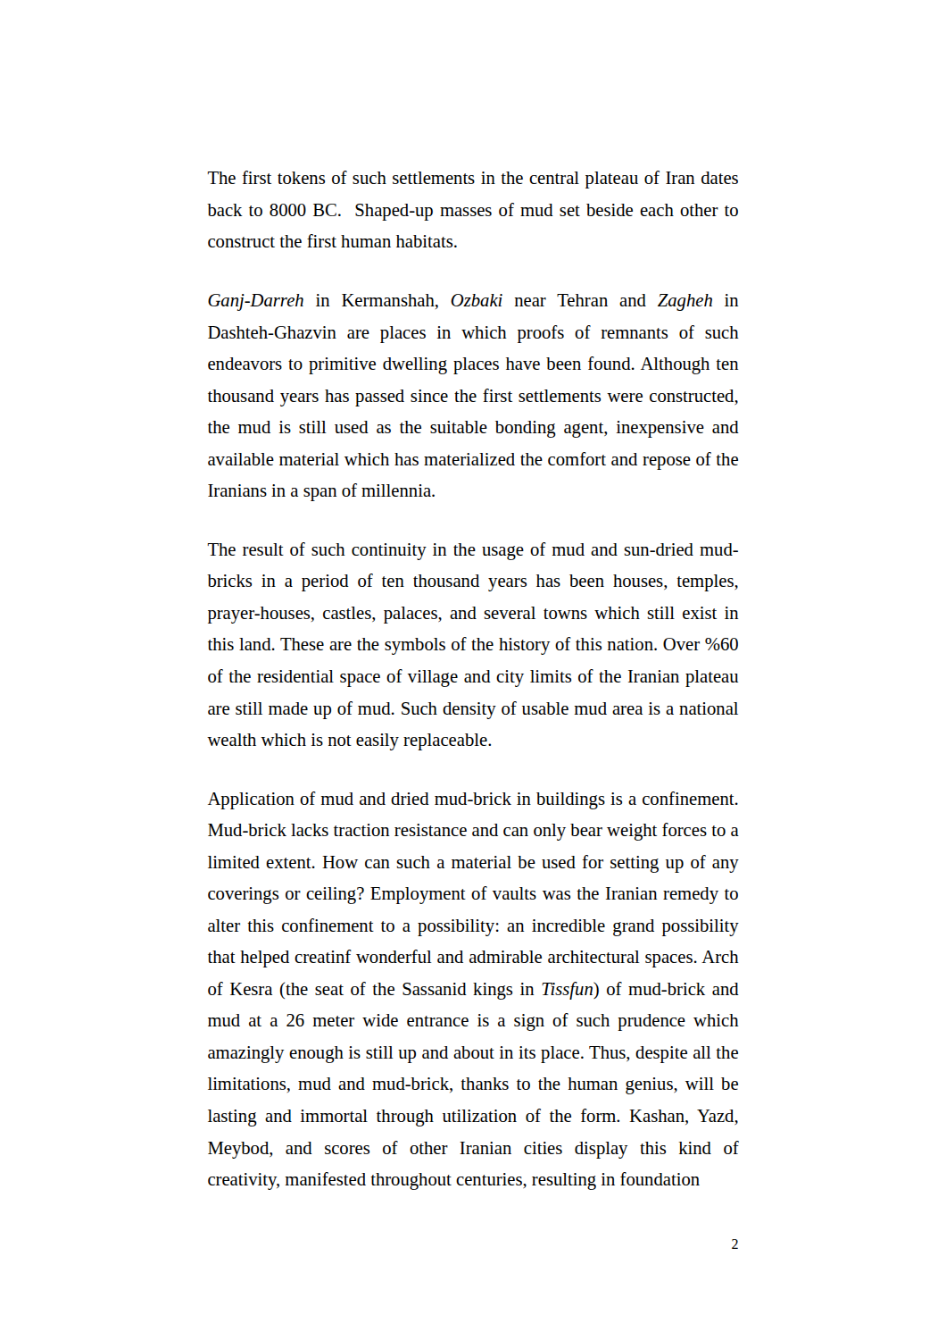The first tokens of such settlements in the central plateau of Iran dates back to 8000 BC. Shaped-up masses of mud set beside each other to construct the first human habitats.
Ganj-Darreh in Kermanshah, Ozbaki near Tehran and Zagheh in Dashteh-Ghazvin are places in which proofs of remnants of such endeavors to primitive dwelling places have been found. Although ten thousand years has passed since the first settlements were constructed, the mud is still used as the suitable bonding agent, inexpensive and available material which has materialized the comfort and repose of the Iranians in a span of millennia.
The result of such continuity in the usage of mud and sun-dried mud-bricks in a period of ten thousand years has been houses, temples, prayer-houses, castles, palaces, and several towns which still exist in this land. These are the symbols of the history of this nation. Over %60 of the residential space of village and city limits of the Iranian plateau are still made up of mud. Such density of usable mud area is a national wealth which is not easily replaceable.
Application of mud and dried mud-brick in buildings is a confinement. Mud-brick lacks traction resistance and can only bear weight forces to a limited extent. How can such a material be used for setting up of any coverings or ceiling? Employment of vaults was the Iranian remedy to alter this confinement to a possibility: an incredible grand possibility that helped creatinf wonderful and admirable architectural spaces. Arch of Kesra (the seat of the Sassanid kings in Tissfun) of mud-brick and mud at a 26 meter wide entrance is a sign of such prudence which amazingly enough is still up and about in its place. Thus, despite all the limitations, mud and mud-brick, thanks to the human genius, will be lasting and immortal through utilization of the form. Kashan, Yazd, Meybod, and scores of other Iranian cities display this kind of creativity, manifested throughout centuries, resulting in foundation
2